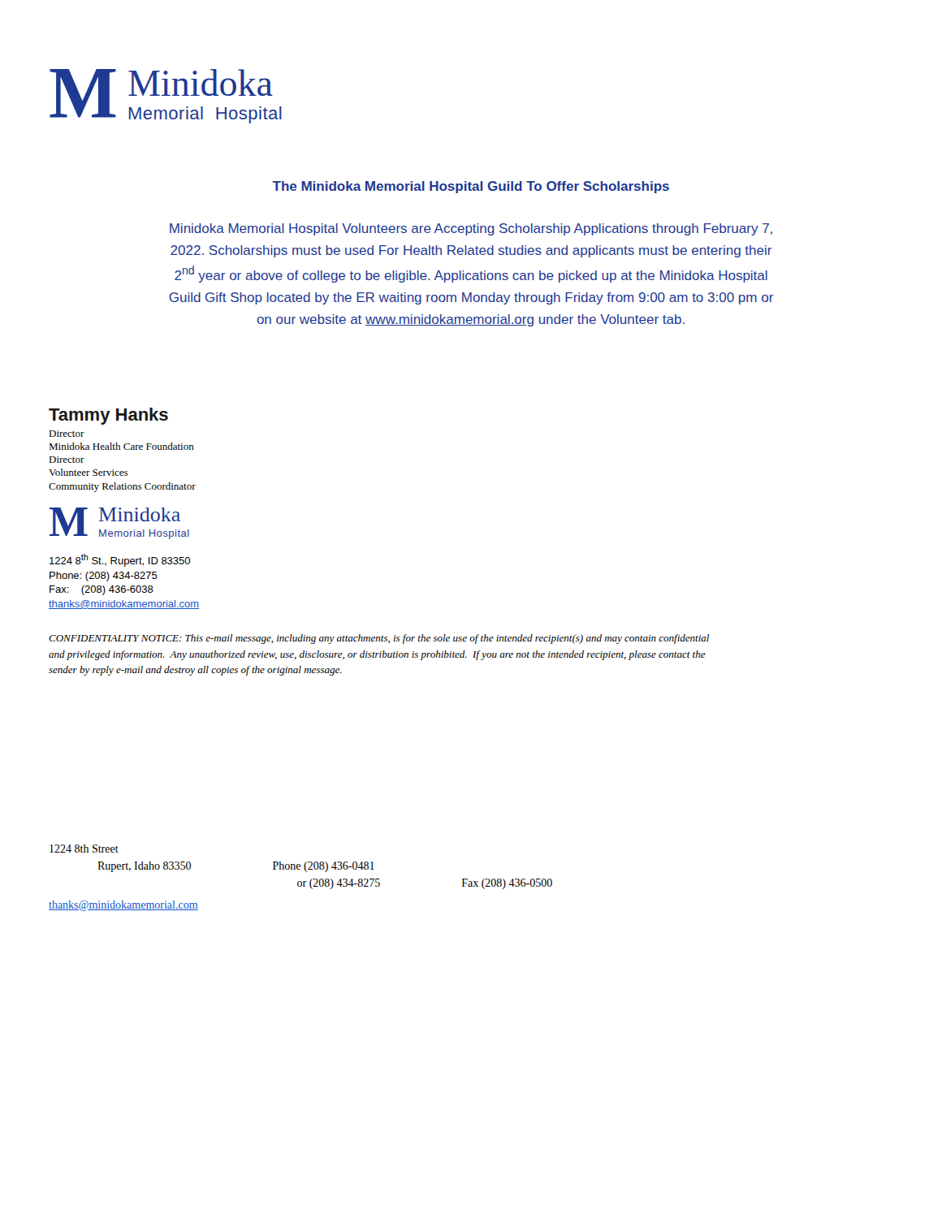M Minidoka
Memorial Hospital
The Minidoka Memorial Hospital Guild To Offer Scholarships
Minidoka Memorial Hospital Volunteers are Accepting Scholarship Applications through February 7, 2022. Scholarships must be used For Health Related studies and applicants must be entering their 2nd year or above of college to be eligible. Applications can be picked up at the Minidoka Hospital Guild Gift Shop located by the ER waiting room Monday through Friday from 9:00 am to 3:00 pm or on our website at www.minidokamemorial.org under the Volunteer tab.
Tammy Hanks
Director
Minidoka Health Care Foundation
Director
Volunteer Services
Community Relations Coordinator
M Minidoka
Memorial Hospital
1224 8th St., Rupert, ID 83350
Phone: (208) 434-8275
Fax: (208) 436-6038
thanks@minidokamemorial.com
CONFIDENTIALITY NOTICE: This e-mail message, including any attachments, is for the sole use of the intended recipient(s) and may contain confidential and privileged information. Any unauthorized review, use, disclosure, or distribution is prohibited. If you are not the intended recipient, please contact the sender by reply e-mail and destroy all copies of the original message.
1224 8th Street
Rupert, Idaho 83350
Phone (208) 436-0481
or (208) 434-8275
Fax (208) 436-0500
thanks@minidokamemorial.com